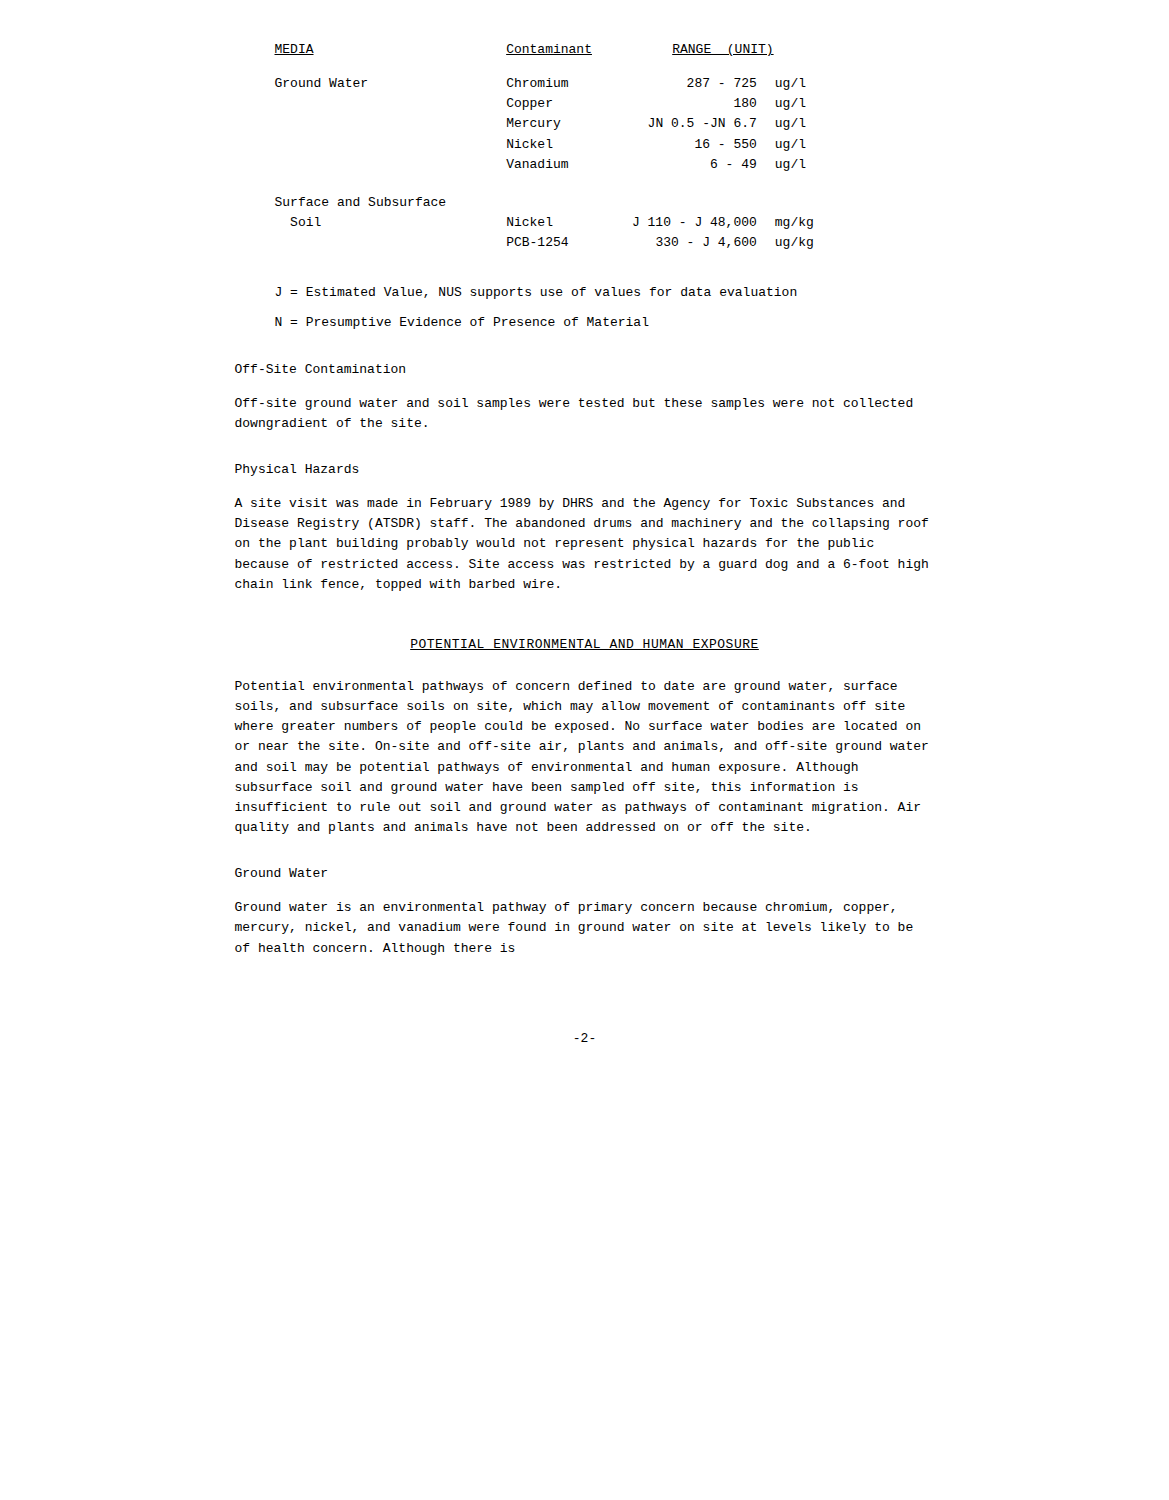| MEDIA | Contaminant | RANGE (UNIT) |
| --- | --- | --- |
| Ground Water | Chromium | 287 - 725 | ug/l |
| | Copper | 180 | ug/l |
| | Mercury | JN 0.5 -JN 6.7 | ug/l |
| | Nickel | 16 - 550 | ug/l |
| | Vanadium | 6 - 49 | ug/l |
| Surface and Subsurface | | | |
| Soil | Nickel | J 110 - J 48,000 | mg/kg |
| | PCB-1254 | 330 - J 4,600 | ug/kg |
J = Estimated Value, NUS supports use of values for data evaluation
N = Presumptive Evidence of Presence of Material
Off-Site Contamination
Off-site ground water and soil samples were tested but these samples were not collected downgradient of the site.
Physical Hazards
A site visit was made in February 1989 by DHRS and the Agency for Toxic Substances and Disease Registry (ATSDR) staff. The abandoned drums and machinery and the collapsing roof on the plant building probably would not represent physical hazards for the public because of restricted access. Site access was restricted by a guard dog and a 6-foot high chain link fence, topped with barbed wire.
POTENTIAL ENVIRONMENTAL AND HUMAN EXPOSURE
Potential environmental pathways of concern defined to date are ground water, surface soils, and subsurface soils on site, which may allow movement of contaminants off site where greater numbers of people could be exposed. No surface water bodies are located on or near the site. On-site and off-site air, plants and animals, and off-site ground water and soil may be potential pathways of environmental and human exposure. Although subsurface soil and ground water have been sampled off site, this information is insufficient to rule out soil and ground water as pathways of contaminant migration. Air quality and plants and animals have not been addressed on or off the site.
Ground Water
Ground water is an environmental pathway of primary concern because chromium, copper, mercury, nickel, and vanadium were found in ground water on site at levels likely to be of health concern. Although there is
-2-